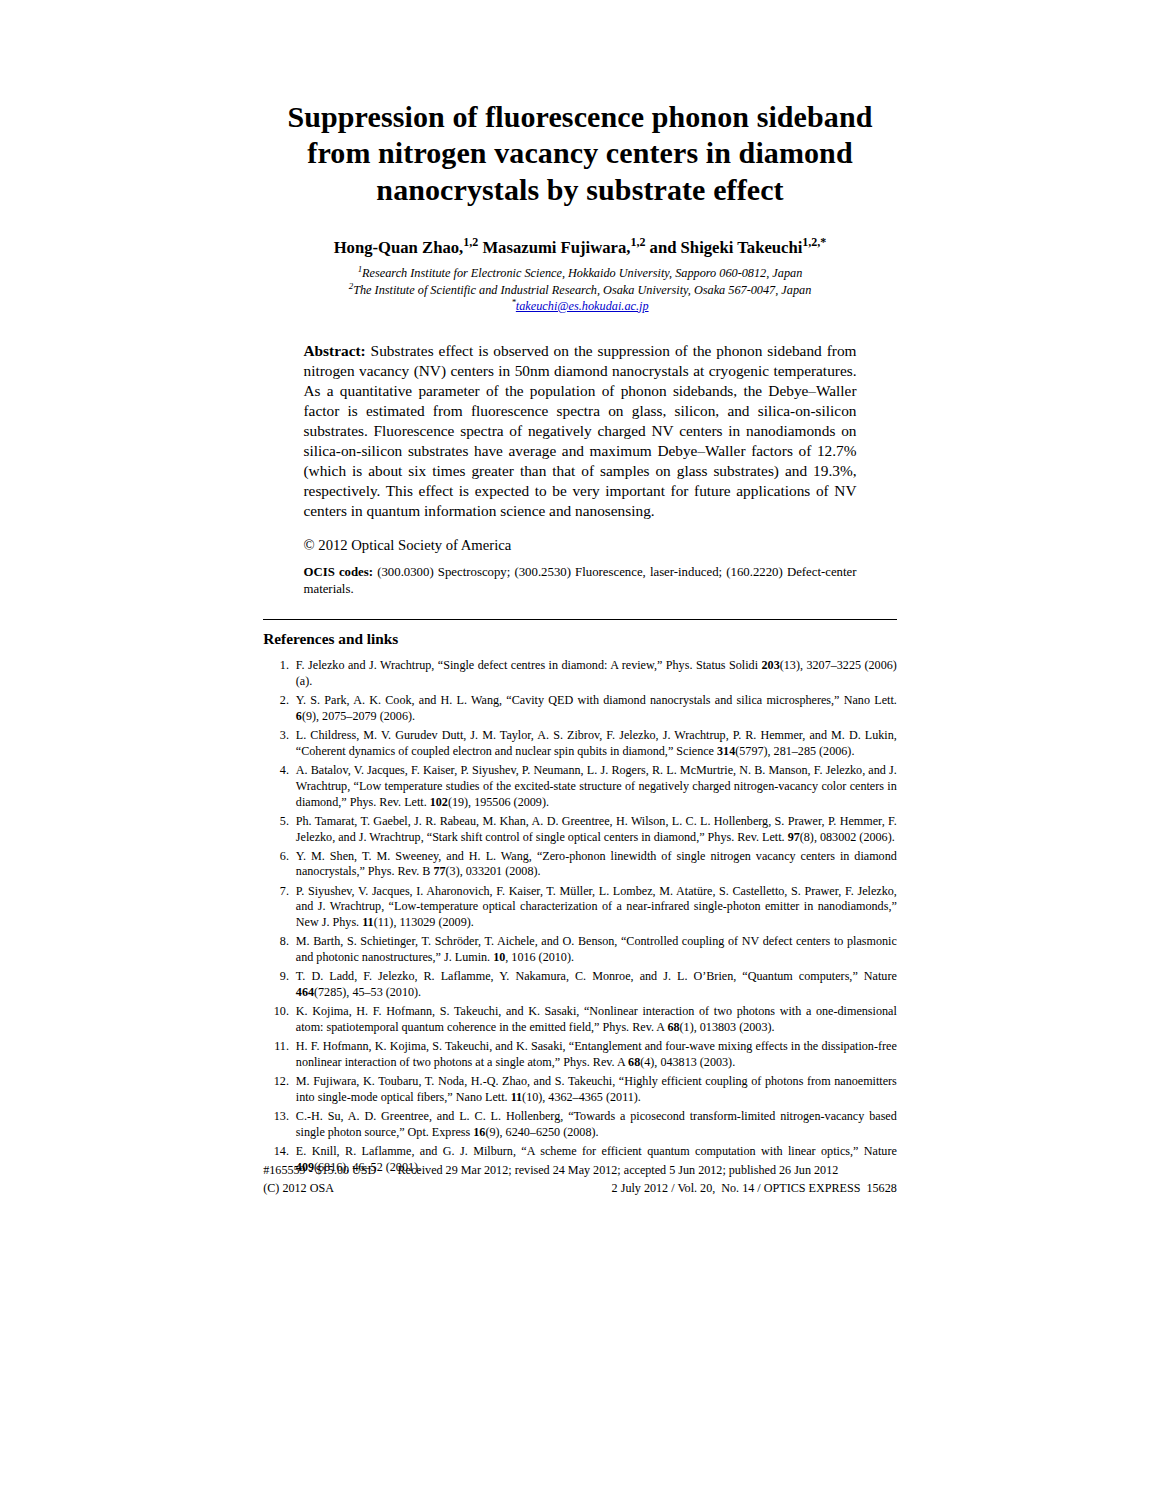Suppression of fluorescence phonon sideband
from nitrogen vacancy centers in diamond
nanocrystals by substrate effect
Hong-Quan Zhao,1,2 Masazumi Fujiwara,1,2 and Shigeki Takeuchi1,2,*
1Research Institute for Electronic Science, Hokkaido University, Sapporo 060-0812, Japan
2The Institute of Scientific and Industrial Research, Osaka University, Osaka 567-0047, Japan
*takeuchi@es.hokudai.ac.jp
Abstract: Substrates effect is observed on the suppression of the phonon sideband from nitrogen vacancy (NV) centers in 50nm diamond nanocrystals at cryogenic temperatures. As a quantitative parameter of the population of phonon sidebands, the Debye–Waller factor is estimated from fluorescence spectra on glass, silicon, and silica-on-silicon substrates. Fluorescence spectra of negatively charged NV centers in nanodiamonds on silica-on-silicon substrates have average and maximum Debye–Waller factors of 12.7% (which is about six times greater than that of samples on glass substrates) and 19.3%, respectively. This effect is expected to be very important for future applications of NV centers in quantum information science and nanosensing.
© 2012 Optical Society of America
OCIS codes: (300.0300) Spectroscopy; (300.2530) Fluorescence, laser-induced; (160.2220) Defect-center materials.
References and links
F. Jelezko and J. Wrachtrup, “Single defect centres in diamond: A review,” Phys. Status Solidi 203(13), 3207–3225 (2006) (a).
Y. S. Park, A. K. Cook, and H. L. Wang, “Cavity QED with diamond nanocrystals and silica microspheres,” Nano Lett. 6(9), 2075–2079 (2006).
L. Childress, M. V. Gurudev Dutt, J. M. Taylor, A. S. Zibrov, F. Jelezko, J. Wrachtrup, P. R. Hemmer, and M. D. Lukin, “Coherent dynamics of coupled electron and nuclear spin qubits in diamond,” Science 314(5797), 281–285 (2006).
A. Batalov, V. Jacques, F. Kaiser, P. Siyushev, P. Neumann, L. J. Rogers, R. L. McMurtrie, N. B. Manson, F. Jelezko, and J. Wrachtrup, “Low temperature studies of the excited-state structure of negatively charged nitrogen-vacancy color centers in diamond,” Phys. Rev. Lett. 102(19), 195506 (2009).
Ph. Tamarat, T. Gaebel, J. R. Rabeau, M. Khan, A. D. Greentree, H. Wilson, L. C. L. Hollenberg, S. Prawer, P. Hemmer, F. Jelezko, and J. Wrachtrup, “Stark shift control of single optical centers in diamond,” Phys. Rev. Lett. 97(8), 083002 (2006).
Y. M. Shen, T. M. Sweeney, and H. L. Wang, “Zero-phonon linewidth of single nitrogen vacancy centers in diamond nanocrystals,” Phys. Rev. B 77(3), 033201 (2008).
P. Siyushev, V. Jacques, I. Aharonovich, F. Kaiser, T. Müller, L. Lombez, M. Atatüre, S. Castelletto, S. Prawer, F. Jelezko, and J. Wrachtrup, “Low-temperature optical characterization of a near-infrared single-photon emitter in nanodiamonds,” New J. Phys. 11(11), 113029 (2009).
M. Barth, S. Schietinger, T. Schröder, T. Aichele, and O. Benson, “Controlled coupling of NV defect centers to plasmonic and photonic nanostructures,” J. Lumin. 10, 1016 (2010).
T. D. Ladd, F. Jelezko, R. Laflamme, Y. Nakamura, C. Monroe, and J. L. O’Brien, “Quantum computers,” Nature 464(7285), 45–53 (2010).
K. Kojima, H. F. Hofmann, S. Takeuchi, and K. Sasaki, “Nonlinear interaction of two photons with a one-dimensional atom: spatiotemporal quantum coherence in the emitted field,” Phys. Rev. A 68(1), 013803 (2003).
H. F. Hofmann, K. Kojima, S. Takeuchi, and K. Sasaki, “Entanglement and four-wave mixing effects in the dissipation-free nonlinear interaction of two photons at a single atom,” Phys. Rev. A 68(4), 043813 (2003).
M. Fujiwara, K. Toubaru, T. Noda, H.-Q. Zhao, and S. Takeuchi, “Highly efficient coupling of photons from nanoemitters into single-mode optical fibers,” Nano Lett. 11(10), 4362–4365 (2011).
C.-H. Su, A. D. Greentree, and L. C. L. Hollenberg, “Towards a picosecond transform-limited nitrogen-vacancy based single photon source,” Opt. Express 16(9), 6240–6250 (2008).
E. Knill, R. Laflamme, and G. J. Milburn, “A scheme for efficient quantum computation with linear optics,” Nature 409(6816), 46–52 (2001).
#165559 - $15.00 USD Received 29 Mar 2012; revised 24 May 2012; accepted 5 Jun 2012; published 26 Jun 2012
(C) 2012 OSA 2 July 2012 / Vol. 20, No. 14 / OPTICS EXPRESS 15628